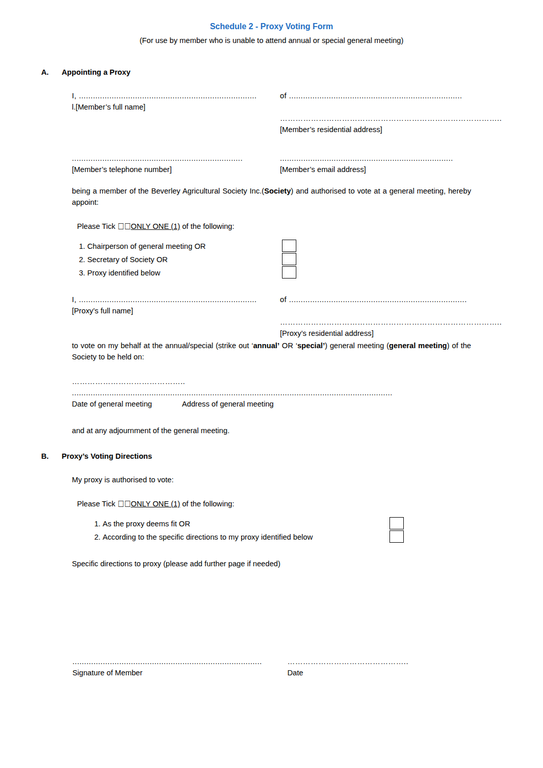Schedule 2 - Proxy Voting Form
(For use by member who is unable to attend annual or special general meeting)
A. Appointing a Proxy
| I, ............................................................................ l.[Member’s full name] | of .......................................................................... ………………………………………………………………………….. [Member’s residential address] |
| ......................................................................... [Member’s telephone number] | .......................................................................... [Member’s email address] |
being a member of the Beverley Agricultural Society Inc.(Society) and authorised to vote at a general meeting, hereby appoint:
Please Tick ✔⃝ONLY ONE (1) of the following:
Chairperson of general meeting OR
Secretary of Society OR
Proxy identified below
| I, ............................................................................ [Proxy’s full name] | of ............................................................................ ………………………………………………………………………….. [Proxy’s residential address] |
to vote on my behalf at the annual/special (strike out ‘annual’ OR ‘special’) general meeting (general meeting) of the Society to be held on:
…………………………………….. .........................................................................................................................................
Date of general meeting Address of general meeting
and at any adjournment of the general meeting.
B. Proxy’s Voting Directions
My proxy is authorised to vote:
Please Tick ✔⃝ONLY ONE (1) of the following:
As the proxy deems fit OR
According to the specific directions to my proxy identified below
Specific directions to proxy (please add further page if needed)
| ................................................................................. Signature of Member | ……………………………………….. Date |